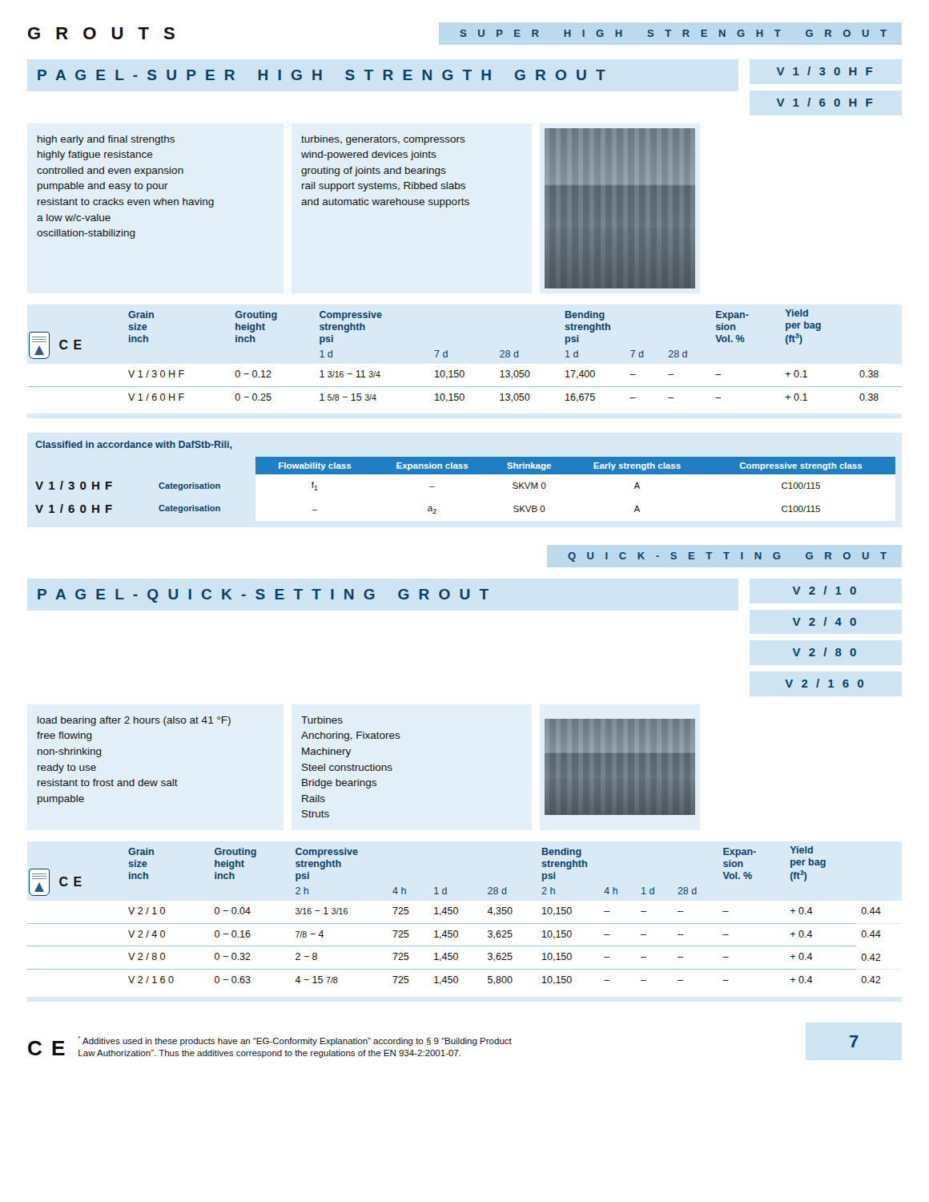G R O U T S
S U P E R H I G H S T R E N G H T G R O U T
P A G E L - S U P E R H I G H S T R E N G T H G R O U T
V 1 / 3 0 H F
V 1 / 6 0 H F
high early and final strengths
highly fatigue resistance
controlled and even expansion
pumpable and easy to pour
resistant to cracks even when having
a low w/c-value
oscillation-stabilizing
turbines, generators, compressors
wind-powered devices joints
grouting of joints and bearings
rail support systems, Ribbed slabs
and automatic warehouse supports
| C E | Grain size inch | Grouting height inch | Compressive strenghth psi | Bending strenghth psi | Expan- sion Vol. % | Yield per bag (ft 3 ) |
| --- | --- | --- | --- | --- | --- | --- |
| | | 1 d | 7 d | 28 d | 1 d | 7 d | 28 d | | |
| | V 1 / 3 0 H F | 0 − 0.12 | 1 3/16 − 11 3/4 | 10,150 | 13,050 | 17,400 | – | – | – | + 0.1 | 0.38 |
| | V 1 / 6 0 H F | 0 − 0.25 | 1 5/8 − 15 3/4 | 10,150 | 13,050 | 16,675 | – | – | – | + 0.1 | 0.38 |
Classified in accordance with DafStb-Rili,
| | | Flowability class | Expansion class | Shrinkage | Early strength class | Compressive strength class |
| --- | --- | --- | --- | --- | --- | --- |
| V 1 / 3 0 H F | Categorisation | f 1 | – | SKVM 0 | A | C100/115 |
| V 1 / 6 0 H F | Categorisation | – | a 2 | SKVB 0 | A | C100/115 |
Q U I C K - S E T T I N G G R O U T
P A G E L - Q U I C K - S E T T I N G G R O U T
V 2 / 1 0
V 2 / 4 0
V 2 / 8 0
V 2 / 1 6 0
load bearing after 2 hours (also at 41 °F)
free flowing
non-shrinking
ready to use
resistant to frost and dew salt
pumpable
Turbines
Anchoring, Fixatores
Machinery
Steel constructions
Bridge bearings
Rails
Struts
| C E | Grain size inch | Grouting height inch | Compressive strenghth psi | Bending strenghth psi | Expan- sion Vol. % | Yield per bag (ft 3 ) |
| --- | --- | --- | --- | --- | --- | --- |
| | | 2 h | 4 h | 1 d | 28 d | 2 h | 4 h | 1 d | 28 d | | |
| | V 2 / 1 0 | 0 − 0.04 | 3/16 − 1 3/16 | 725 | 1,450 | 4,350 | 10,150 | – | – | – | – | + 0.4 | 0.44 |
| | V 2 / 4 0 | 0 − 0.16 | 7/8 − 4 | 725 | 1,450 | 3,625 | 10,150 | – | – | – | – | + 0.4 | 0.44 |
| | V 2 / 8 0 | 0 − 0.32 | 2 − 8 | 725 | 1,450 | 3,625 | 10,150 | – | – | – | – | + 0.4 | 0.42 |
| | V 2 / 1 6 0 | 0 − 0.63 | 4 − 15 7/8 | 725 | 1,450 | 5,800 | 10,150 | – | – | – | – | + 0.4 | 0.42 |
C E
* Additives used in these products have an “EG-Conformity Explanation” according to § 9 “Building Product
Law Authorization”. Thus the additives correspond to the regulations of the EN 934-2:2001-07.
7